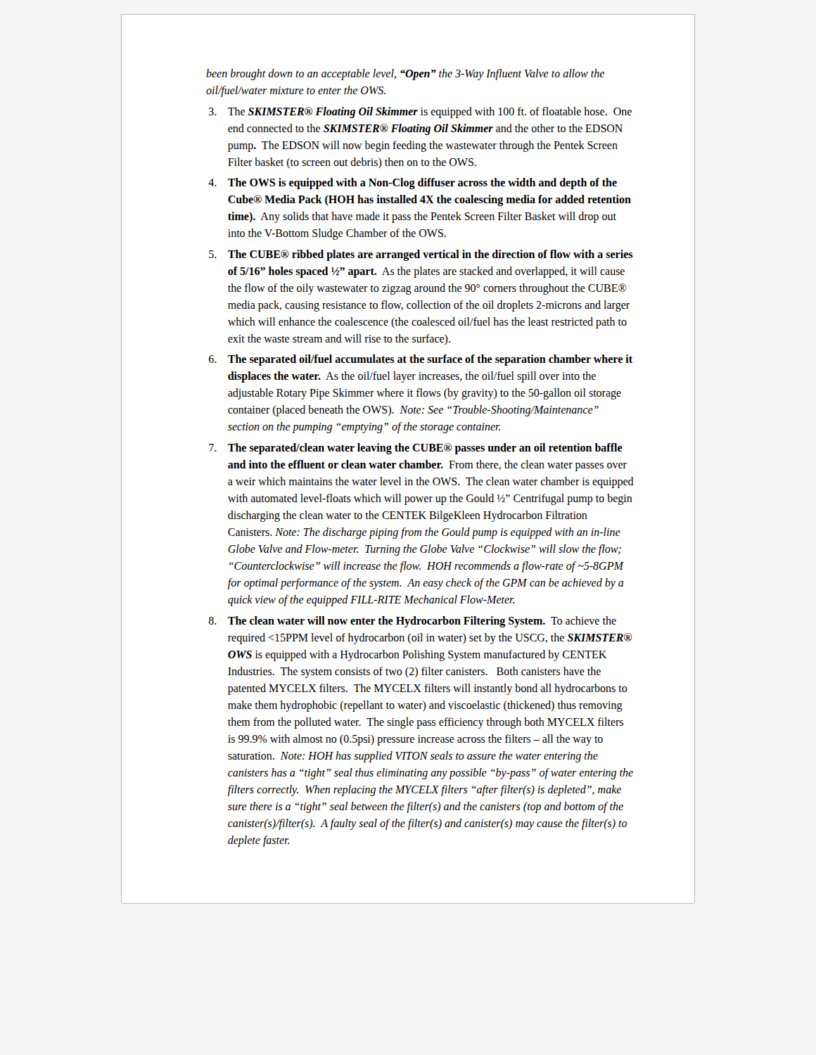been brought down to an acceptable level, “Open” the 3-Way Influent Valve to allow the oil/fuel/water mixture to enter the OWS.
The SKIMSTER® Floating Oil Skimmer is equipped with 100 ft. of floatable hose. One end connected to the SKIMSTER® Floating Oil Skimmer and the other to the EDSON pump. The EDSON will now begin feeding the wastewater through the Pentek Screen Filter basket (to screen out debris) then on to the OWS.
The OWS is equipped with a Non-Clog diffuser across the width and depth of the Cube® Media Pack (HOH has installed 4X the coalescing media for added retention time). Any solids that have made it pass the Pentek Screen Filter Basket will drop out into the V-Bottom Sludge Chamber of the OWS.
The CUBE® ribbed plates are arranged vertical in the direction of flow with a series of 5/16” holes spaced ½” apart. As the plates are stacked and overlapped, it will cause the flow of the oily wastewater to zigzag around the 90° corners throughout the CUBE® media pack, causing resistance to flow, collection of the oil droplets 2-microns and larger which will enhance the coalescence (the coalesced oil/fuel has the least restricted path to exit the waste stream and will rise to the surface).
The separated oil/fuel accumulates at the surface of the separation chamber where it displaces the water. As the oil/fuel layer increases, the oil/fuel spill over into the adjustable Rotary Pipe Skimmer where it flows (by gravity) to the 50-gallon oil storage container (placed beneath the OWS). Note: See “Trouble-Shooting/Maintenance” section on the pumping “emptying” of the storage container.
The separated/clean water leaving the CUBE® passes under an oil retention baffle and into the effluent or clean water chamber. From there, the clean water passes over a weir which maintains the water level in the OWS. The clean water chamber is equipped with automated level-floats which will power up the Gould ½” Centrifugal pump to begin discharging the clean water to the CENTEK BilgeKleen Hydrocarbon Filtration Canisters. Note: The discharge piping from the Gould pump is equipped with an in-line Globe Valve and Flow-meter. Turning the Globe Valve “Clockwise” will slow the flow; “Counterclockwise” will increase the flow. HOH recommends a flow-rate of ~5-8GPM for optimal performance of the system. An easy check of the GPM can be achieved by a quick view of the equipped FILL-RITE Mechanical Flow-Meter.
The clean water will now enter the Hydrocarbon Filtering System. To achieve the required <15PPM level of hydrocarbon (oil in water) set by the USCG, the SKIMSTER® OWS is equipped with a Hydrocarbon Polishing System manufactured by CENTEK Industries. The system consists of two (2) filter canisters. Both canisters have the patented MYCELX filters. The MYCELX filters will instantly bond all hydrocarbons to make them hydrophobic (repellant to water) and viscoelastic (thickened) thus removing them from the polluted water. The single pass efficiency through both MYCELX filters is 99.9% with almost no (0.5psi) pressure increase across the filters – all the way to saturation. Note: HOH has supplied VITON seals to assure the water entering the canisters has a “tight” seal thus eliminating any possible “by-pass” of water entering the filters correctly. When replacing the MYCELX filters “after filter(s) is depleted”, make sure there is a “tight” seal between the filter(s) and the canisters (top and bottom of the canister(s)/filter(s). A faulty seal of the filter(s) and canister(s) may cause the filter(s) to deplete faster.